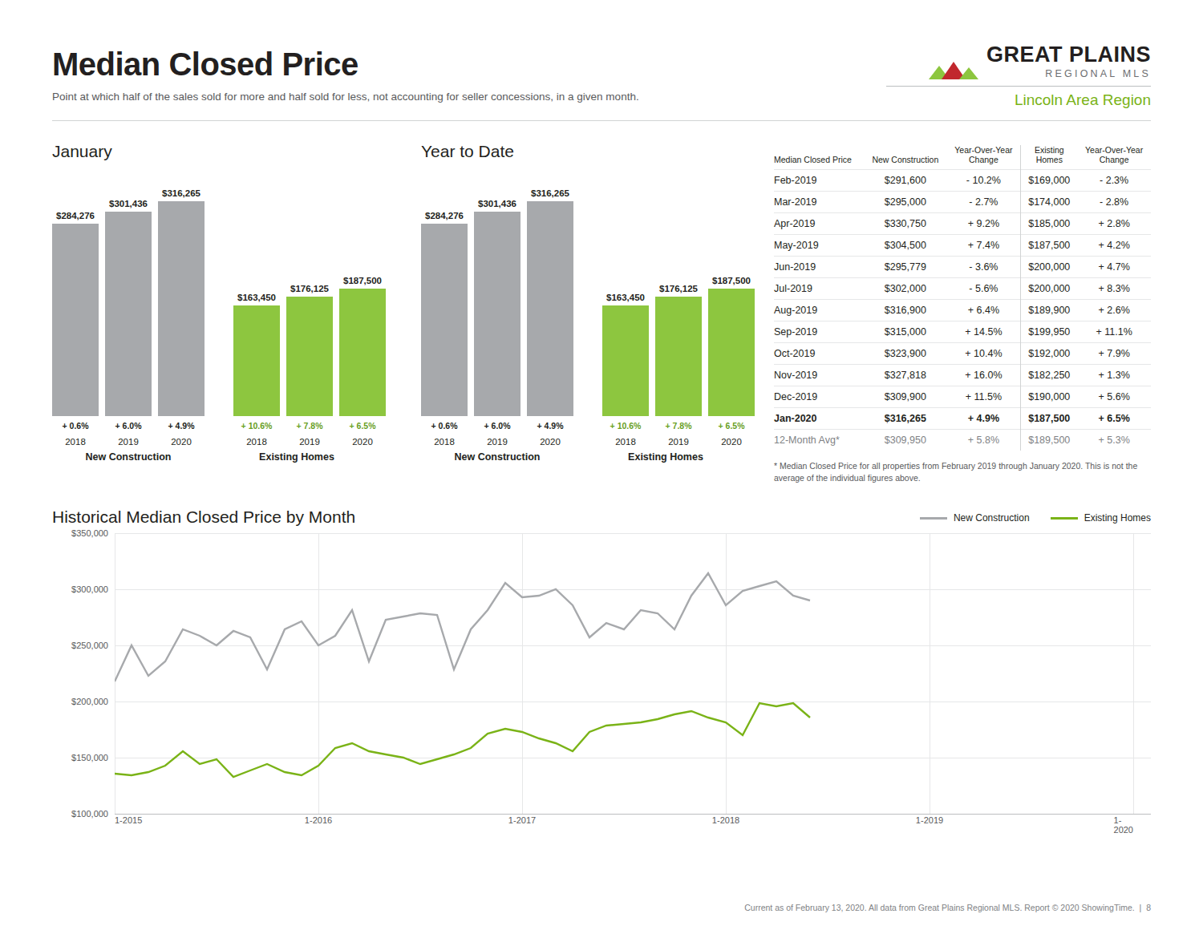Median Closed Price
Point at which half of the sales sold for more and half sold for less, not accounting for seller concessions, in a given month.
GREAT PLAINS
REGIONAL MLS
Lincoln Area Region
January
$284,276
$301,436
$316,265
$163,450
$176,125
$187,500
+ 0.6%
+ 6.0%
+ 4.9%
+ 10.6%
+ 7.8%
+ 6.5%
2018
2019
2020
2018
2019
2020
New Construction
Existing Homes
Year to Date
$284,276
$301,436
$316,265
$163,450
$176,125
$187,500
+ 0.6%
+ 6.0%
+ 4.9%
+ 10.6%
+ 7.8%
+ 6.5%
2018
2019
2020
2018
2019
2020
New Construction
Existing Homes
| Median Closed Price | New Construction | Year-Over-Year Change | Existing Homes | Year-Over-Year Change |
| --- | --- | --- | --- | --- |
| Feb-2019 | $291,600 | - 10.2% | $169,000 | - 2.3% |
| Mar-2019 | $295,000 | - 2.7% | $174,000 | - 2.8% |
| Apr-2019 | $330,750 | + 9.2% | $185,000 | + 2.8% |
| May-2019 | $304,500 | + 7.4% | $187,500 | + 4.2% |
| Jun-2019 | $295,779 | - 3.6% | $200,000 | + 4.7% |
| Jul-2019 | $302,000 | - 5.6% | $200,000 | + 8.3% |
| Aug-2019 | $316,900 | + 6.4% | $189,900 | + 2.6% |
| Sep-2019 | $315,000 | + 14.5% | $199,950 | + 11.1% |
| Oct-2019 | $323,900 | + 10.4% | $192,000 | + 7.9% |
| Nov-2019 | $327,818 | + 16.0% | $182,250 | + 1.3% |
| Dec-2019 | $309,900 | + 11.5% | $190,000 | + 5.6% |
| Jan-2020 | $316,265 | + 4.9% | $187,500 | + 6.5% |
| 12-Month Avg* | $309,950 | + 5.8% | $189,500 | + 5.3% |
* Median Closed Price for all properties from February 2019 through January 2020. This is not the average of the individual figures above.
Historical Median Closed Price by Month
New Construction
Existing Homes
$350,000
$300,000
$250,000
$200,000
$150,000
$100,000
1-2015
1-2016
1-2017
1-2018
1-2019
1-2020
Current as of February 13, 2020. All data from Great Plains Regional MLS. Report © 2020 ShowingTime. | 8